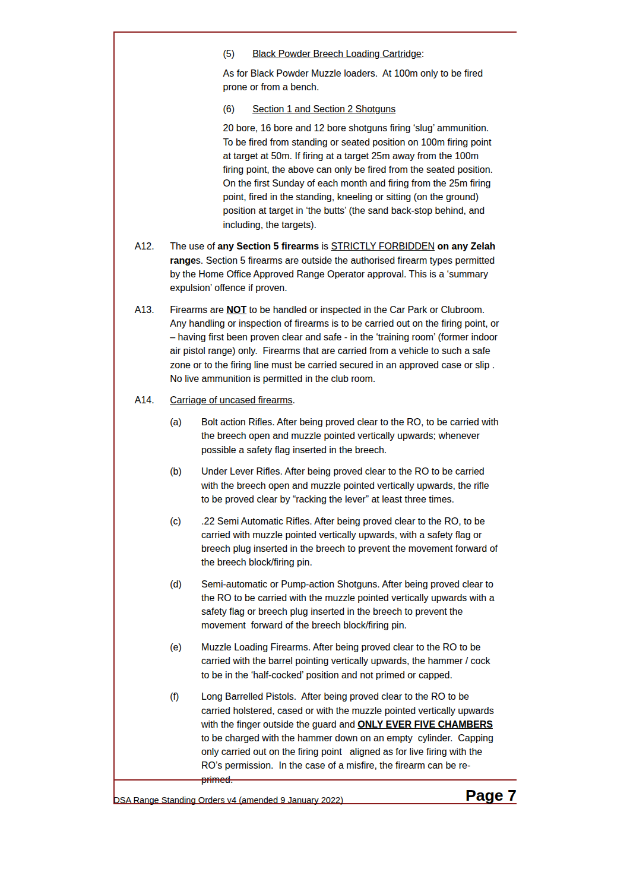(5)
Black Powder Breech Loading Cartridge:
As for Black Powder Muzzle loaders. At 100m only to be fired prone or from a bench.
(6)
Section 1 and Section 2 Shotguns
20 bore, 16 bore and 12 bore shotguns firing ‘slug’ ammunition. To be fired from standing or seated position on 100m firing point at target at 50m. If firing at a target 25m away from the 100m firing point, the above can only be fired from the seated position. On the first Sunday of each month and firing from the 25m firing point, fired in the standing, kneeling or sitting (on the ground) position at target in ‘the butts’ (the sand back-stop behind, and including, the targets).
A12.
The use of any Section 5 firearms is STRICTLY FORBIDDEN on any Zelah ranges. Section 5 firearms are outside the authorised firearm types permitted by the Home Office Approved Range Operator approval. This is a ‘summary expulsion’ offence if proven.
A13.
Firearms are NOT to be handled or inspected in the Car Park or Clubroom. Any handling or inspection of firearms is to be carried out on the firing point, or – having first been proven clear and safe - in the ‘training room’ (former indoor air pistol range) only. Firearms that are carried from a vehicle to such a safe zone or to the firing line must be carried secured in an approved case or slip . No live ammunition is permitted in the club room.
A14.
Carriage of uncased firearms.
(a)
Bolt action Rifles. After being proved clear to the RO, to be carried with the breech open and muzzle pointed vertically upwards; whenever possible a safety flag inserted in the breech.
(b)
Under Lever Rifles. After being proved clear to the RO to be carried with the breech open and muzzle pointed vertically upwards, the rifle to be proved clear by “racking the lever” at least three times.
(c)
.22 Semi Automatic Rifles. After being proved clear to the RO, to be carried with muzzle pointed vertically upwards, with a safety flag or breech plug inserted in the breech to prevent the movement forward of the breech block/firing pin.
(d)
Semi-automatic or Pump-action Shotguns. After being proved clear to the RO to be carried with the muzzle pointed vertically upwards with a safety flag or breech plug inserted in the breech to prevent the movement forward of the breech block/firing pin.
(e)
Muzzle Loading Firearms. After being proved clear to the RO to be carried with the barrel pointing vertically upwards, the hammer / cock to be in the ‘half-cocked’ position and not primed or capped.
(f)
Long Barrelled Pistols. After being proved clear to the RO to be carried holstered, cased or with the muzzle pointed vertically upwards with the finger outside the guard and ONLY EVER FIVE CHAMBERS to be charged with the hammer down on an empty cylinder. Capping only carried out on the firing point aligned as for live firing with the RO’s permission. In the case of a misfire, the firearm can be re-primed.
DSA Range Standing Orders v4 (amended 9 January 2022)
Page 7